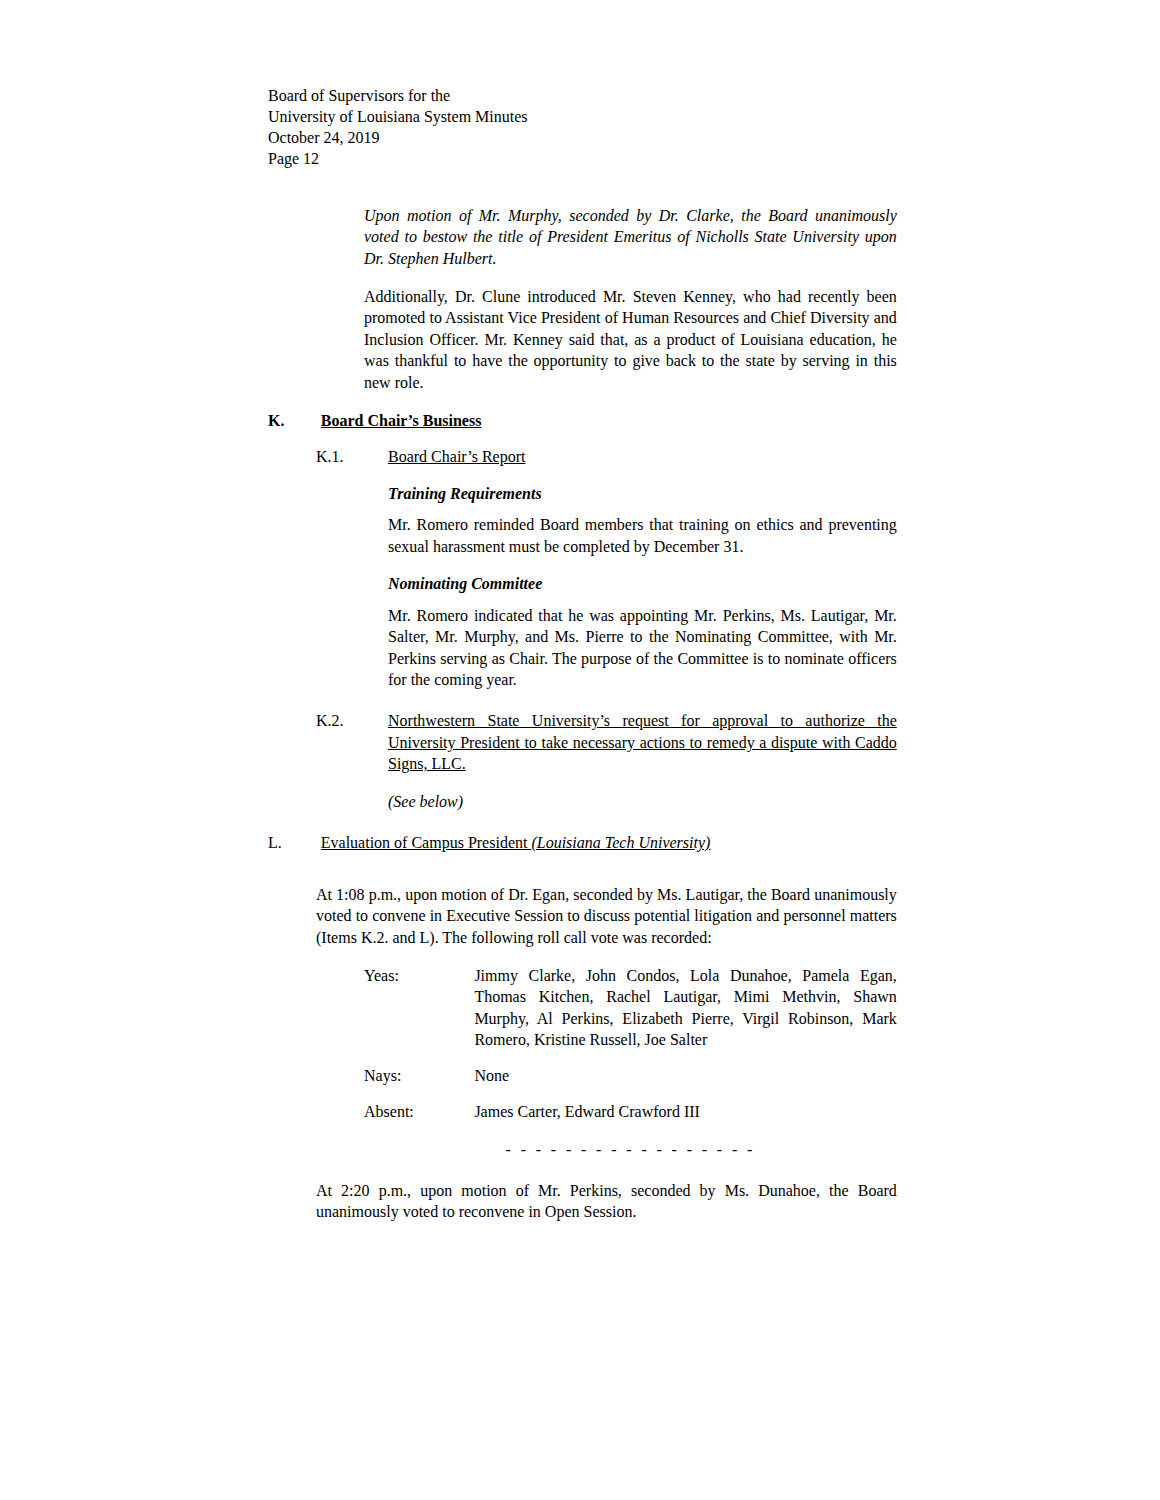Board of Supervisors for the
University of Louisiana System Minutes
October 24, 2019
Page 12
Upon motion of Mr. Murphy, seconded by Dr. Clarke, the Board unanimously voted to bestow the title of President Emeritus of Nicholls State University upon Dr. Stephen Hulbert.
Additionally, Dr. Clune introduced Mr. Steven Kenney, who had recently been promoted to Assistant Vice President of Human Resources and Chief Diversity and Inclusion Officer. Mr. Kenney said that, as a product of Louisiana education, he was thankful to have the opportunity to give back to the state by serving in this new role.
K.
Board Chair’s Business
K.1.
Board Chair’s Report
Training Requirements
Mr. Romero reminded Board members that training on ethics and preventing sexual harassment must be completed by December 31.
Nominating Committee
Mr. Romero indicated that he was appointing Mr. Perkins, Ms. Lautigar, Mr. Salter, Mr. Murphy, and Ms. Pierre to the Nominating Committee, with Mr. Perkins serving as Chair. The purpose of the Committee is to nominate officers for the coming year.
K.2.
Northwestern State University’s request for approval to authorize the University President to take necessary actions to remedy a dispute with Caddo Signs, LLC.
(See below)
L.
Evaluation of Campus President (Louisiana Tech University)
At 1:08 p.m., upon motion of Dr. Egan, seconded by Ms. Lautigar, the Board unanimously voted to convene in Executive Session to discuss potential litigation and personnel matters (Items K.2. and L). The following roll call vote was recorded:
Yeas:
Jimmy Clarke, John Condos, Lola Dunahoe, Pamela Egan, Thomas Kitchen, Rachel Lautigar, Mimi Methvin, Shawn Murphy, Al Perkins, Elizabeth Pierre, Virgil Robinson, Mark Romero, Kristine Russell, Joe Salter
Nays:
None
Absent:
James Carter, Edward Crawford III
- - - - - - - - - - - - - - - - -
At 2:20 p.m., upon motion of Mr. Perkins, seconded by Ms. Dunahoe, the Board unanimously voted to reconvene in Open Session.